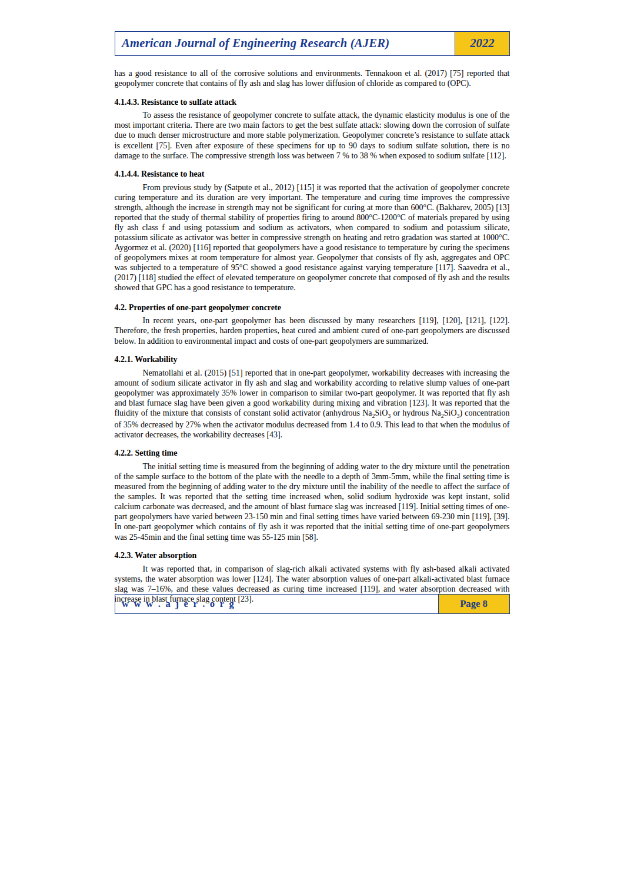American Journal of Engineering Research (AJER)
2022
has a good resistance to all of the corrosive solutions and environments. Tennakoon et al. (2017) [75] reported that geopolymer concrete that contains of fly ash and slag has lower diffusion of chloride as compared to (OPC).
4.1.4.3. Resistance to sulfate attack
To assess the resistance of geopolymer concrete to sulfate attack, the dynamic elasticity modulus is one of the most important criteria. There are two main factors to get the best sulfate attack: slowing down the corrosion of sulfate due to much denser microstructure and more stable polymerization. Geopolymer concrete’s resistance to sulfate attack is excellent [75]. Even after exposure of these specimens for up to 90 days to sodium sulfate solution, there is no damage to the surface. The compressive strength loss was between 7 % to 38 % when exposed to sodium sulfate [112].
4.1.4.4. Resistance to heat
From previous study by (Satpute et al., 2012) [115] it was reported that the activation of geopolymer concrete curing temperature and its duration are very important. The temperature and curing time improves the compressive strength, although the increase in strength may not be significant for curing at more than 600°C. (Bakharev, 2005) [13] reported that the study of thermal stability of properties firing to around 800°C-1200°C of materials prepared by using fly ash class f and using potassium and sodium as activators, when compared to sodium and potassium silicate, potassium silicate as activator was better in compressive strength on heating and retro gradation was started at 1000°C. Aygormez et al. (2020) [116] reported that geopolymers have a good resistance to temperature by curing the specimens of geopolymers mixes at room temperature for almost year. Geopolymer that consists of fly ash, aggregates and OPC was subjected to a temperature of 95°C showed a good resistance against varying temperature [117]. Saavedra et al., (2017) [118] studied the effect of elevated temperature on geopolymer concrete that composed of fly ash and the results showed that GPC has a good resistance to temperature.
4.2. Properties of one-part geopolymer concrete
In recent years, one-part geopolymer has been discussed by many researchers [119], [120], [121], [122]. Therefore, the fresh properties, harden properties, heat cured and ambient cured of one-part geopolymers are discussed below. In addition to environmental impact and costs of one-part geopolymers are summarized.
4.2.1. Workability
Nematollahi et al. (2015) [51] reported that in one-part geopolymer, workability decreases with increasing the amount of sodium silicate activator in fly ash and slag and workability according to relative slump values of one-part geopolymer was approximately 35% lower in comparison to similar two-part geopolymer. It was reported that fly ash and blast furnace slag have been given a good workability during mixing and vibration [123]. It was reported that the fluidity of the mixture that consists of constant solid activator (anhydrous Na2SiO3 or hydrous Na2SiO3) concentration of 35% decreased by 27% when the activator modulus decreased from 1.4 to 0.9. This lead to that when the modulus of activator decreases, the workability decreases [43].
4.2.2. Setting time
The initial setting time is measured from the beginning of adding water to the dry mixture until the penetration of the sample surface to the bottom of the plate with the needle to a depth of 3mm-5mm, while the final setting time is measured from the beginning of adding water to the dry mixture until the inability of the needle to affect the surface of the samples. It was reported that the setting time increased when, solid sodium hydroxide was kept instant, solid calcium carbonate was decreased, and the amount of blast furnace slag was increased [119]. Initial setting times of one-part geopolymers have varied between 23-150 min and final setting times have varied between 69-230 min [119], [39]. In one-part geopolymer which contains of fly ash it was reported that the initial setting time of one-part geopolymers was 25-45min and the final setting time was 55-125 min [58].
4.2.3. Water absorption
It was reported that, in comparison of slag-rich alkali activated systems with fly ash-based alkali activated systems, the water absorption was lower [124]. The water absorption values of one-part alkali-activated blast furnace slag was 7–16%, and these values decreased as curing time increased [119], and water absorption decreased with increase in blast furnace slag content [23].
w w w . a j e r . o r g
Page 8